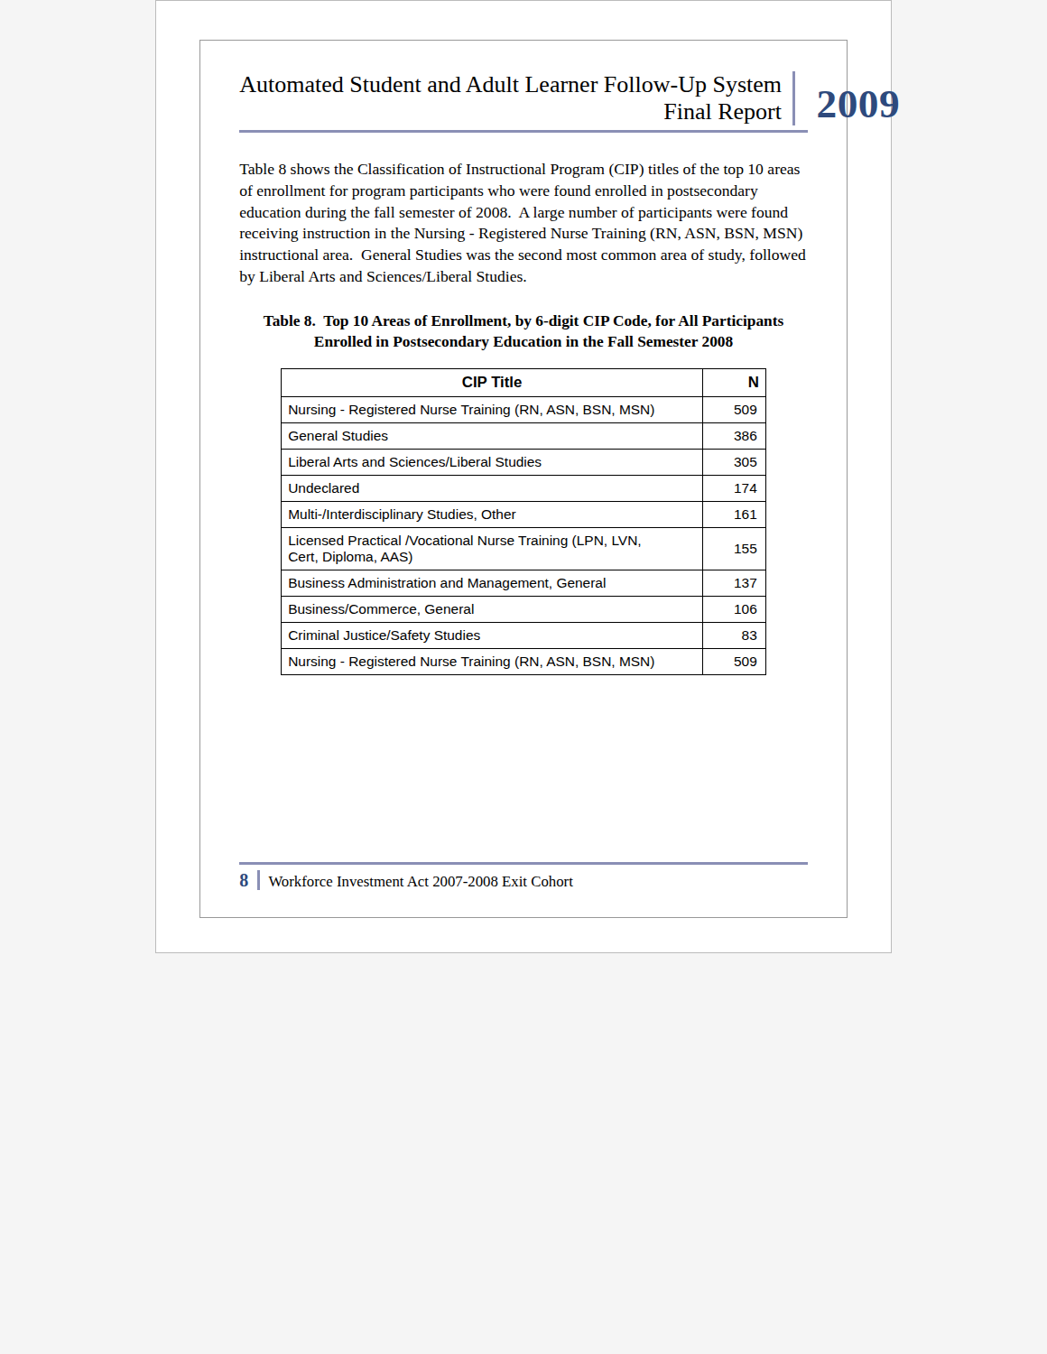Automated Student and Adult Learner Follow-Up System Final Report
2009
Table 8 shows the Classification of Instructional Program (CIP) titles of the top 10 areas of enrollment for program participants who were found enrolled in postsecondary education during the fall semester of 2008. A large number of participants were found receiving instruction in the Nursing - Registered Nurse Training (RN, ASN, BSN, MSN) instructional area. General Studies was the second most common area of study, followed by Liberal Arts and Sciences/Liberal Studies.
Table 8. Top 10 Areas of Enrollment, by 6-digit CIP Code, for All Participants
Enrolled in Postsecondary Education in the Fall Semester 2008
| CIP Title | N |
| --- | --- |
| Nursing - Registered Nurse Training (RN, ASN, BSN, MSN) | 509 |
| General Studies | 386 |
| Liberal Arts and Sciences/Liberal Studies | 305 |
| Undeclared | 174 |
| Multi-/Interdisciplinary Studies, Other | 161 |
| Licensed Practical /Vocational Nurse Training (LPN, LVN, Cert, Diploma, AAS) | 155 |
| Business Administration and Management, General | 137 |
| Business/Commerce, General | 106 |
| Criminal Justice/Safety Studies | 83 |
| Nursing - Registered Nurse Training (RN, ASN, BSN, MSN) | 509 |
8 Workforce Investment Act 2007-2008 Exit Cohort